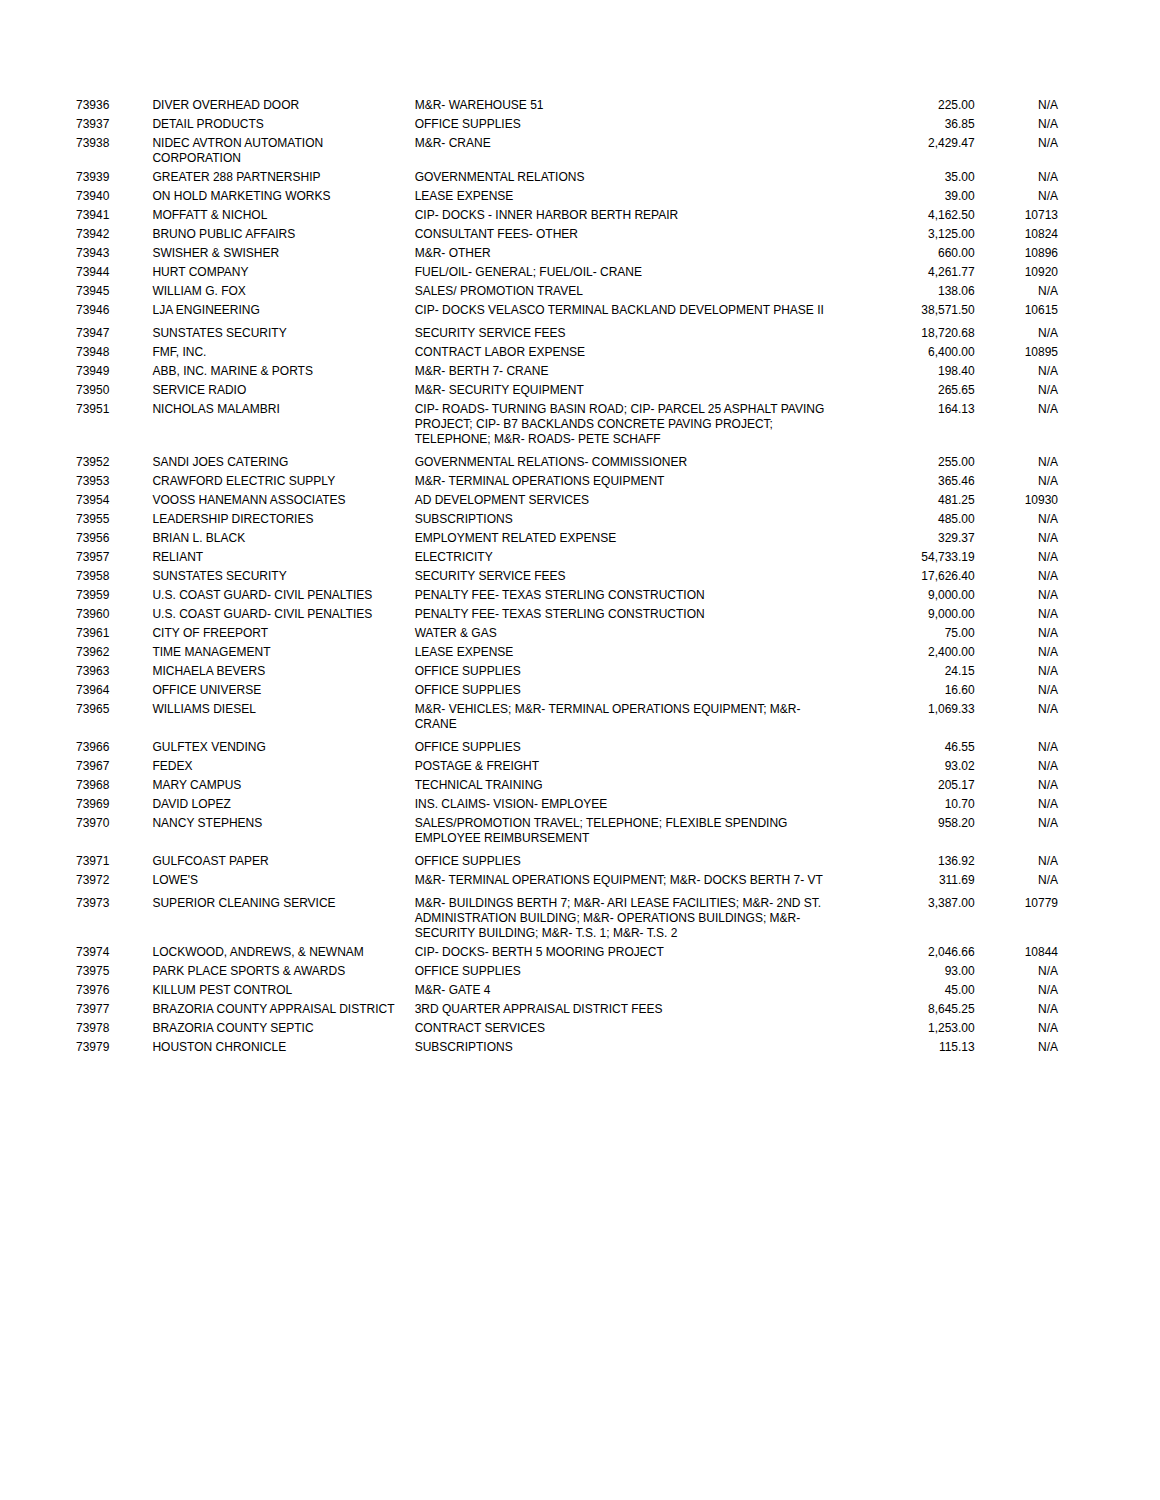| 73936 | DIVER OVERHEAD DOOR | M&R- WAREHOUSE 51 | 225.00 | N/A |
| 73937 | DETAIL PRODUCTS | OFFICE SUPPLIES | 36.85 | N/A |
| 73938 | NIDEC AVTRON AUTOMATION CORPORATION | M&R- CRANE | 2,429.47 | N/A |
| 73939 | GREATER 288 PARTNERSHIP | GOVERNMENTAL RELATIONS | 35.00 | N/A |
| 73940 | ON HOLD MARKETING WORKS | LEASE EXPENSE | 39.00 | N/A |
| 73941 | MOFFATT & NICHOL | CIP- DOCKS - INNER HARBOR BERTH REPAIR | 4,162.50 | 10713 |
| 73942 | BRUNO PUBLIC AFFAIRS | CONSULTANT FEES- OTHER | 3,125.00 | 10824 |
| 73943 | SWISHER & SWISHER | M&R- OTHER | 660.00 | 10896 |
| 73944 | HURT COMPANY | FUEL/OIL- GENERAL; FUEL/OIL- CRANE | 4,261.77 | 10920 |
| 73945 | WILLIAM G. FOX | SALES/ PROMOTION TRAVEL | 138.06 | N/A |
| 73946 | LJA ENGINEERING | CIP- DOCKS VELASCO TERMINAL BACKLAND DEVELOPMENT PHASE II | 38,571.50 | 10615 |
| 73947 | SUNSTATES SECURITY | SECURITY SERVICE FEES | 18,720.68 | N/A |
| 73948 | FMF, INC. | CONTRACT LABOR EXPENSE | 6,400.00 | 10895 |
| 73949 | ABB, INC. MARINE & PORTS | M&R- BERTH 7- CRANE | 198.40 | N/A |
| 73950 | SERVICE RADIO | M&R- SECURITY EQUIPMENT | 265.65 | N/A |
| 73951 | NICHOLAS MALAMBRI | CIP- ROADS- TURNING BASIN ROAD; CIP- PARCEL 25 ASPHALT PAVING PROJECT; CIP- B7 BACKLANDS CONCRETE PAVING PROJECT; TELEPHONE; M&R- ROADS- PETE SCHAFF | 164.13 | N/A |
| 73952 | SANDI JOES CATERING | GOVERNMENTAL RELATIONS- COMMISSIONER | 255.00 | N/A |
| 73953 | CRAWFORD ELECTRIC SUPPLY | M&R- TERMINAL OPERATIONS EQUIPMENT | 365.46 | N/A |
| 73954 | VOOSS HANEMANN ASSOCIATES | AD DEVELOPMENT SERVICES | 481.25 | 10930 |
| 73955 | LEADERSHIP DIRECTORIES | SUBSCRIPTIONS | 485.00 | N/A |
| 73956 | BRIAN L. BLACK | EMPLOYMENT RELATED EXPENSE | 329.37 | N/A |
| 73957 | RELIANT | ELECTRICITY | 54,733.19 | N/A |
| 73958 | SUNSTATES SECURITY | SECURITY SERVICE FEES | 17,626.40 | N/A |
| 73959 | U.S. COAST GUARD- CIVIL PENALTIES | PENALTY FEE- TEXAS STERLING CONSTRUCTION | 9,000.00 | N/A |
| 73960 | U.S. COAST GUARD- CIVIL PENALTIES | PENALTY FEE- TEXAS STERLING CONSTRUCTION | 9,000.00 | N/A |
| 73961 | CITY OF FREEPORT | WATER & GAS | 75.00 | N/A |
| 73962 | TIME MANAGEMENT | LEASE EXPENSE | 2,400.00 | N/A |
| 73963 | MICHAELA BEVERS | OFFICE SUPPLIES | 24.15 | N/A |
| 73964 | OFFICE UNIVERSE | OFFICE SUPPLIES | 16.60 | N/A |
| 73965 | WILLIAMS DIESEL | M&R- VEHICLES; M&R- TERMINAL OPERATIONS EQUIPMENT; M&R- CRANE | 1,069.33 | N/A |
| 73966 | GULFTEX VENDING | OFFICE SUPPLIES | 46.55 | N/A |
| 73967 | FEDEX | POSTAGE & FREIGHT | 93.02 | N/A |
| 73968 | MARY CAMPUS | TECHNICAL TRAINING | 205.17 | N/A |
| 73969 | DAVID LOPEZ | INS. CLAIMS- VISION- EMPLOYEE | 10.70 | N/A |
| 73970 | NANCY STEPHENS | SALES/PROMOTION TRAVEL; TELEPHONE; FLEXIBLE SPENDING EMPLOYEE REIMBURSEMENT | 958.20 | N/A |
| 73971 | GULFCOAST PAPER | OFFICE SUPPLIES | 136.92 | N/A |
| 73972 | LOWE'S | M&R- TERMINAL OPERATIONS EQUIPMENT; M&R- DOCKS BERTH 7- VT | 311.69 | N/A |
| 73973 | SUPERIOR CLEANING SERVICE | M&R- BUILDINGS BERTH 7; M&R- ARI LEASE FACILITIES; M&R- 2ND ST. ADMINISTRATION BUILDING; M&R- OPERATIONS BUILDINGS; M&R- SECURITY BUILDING; M&R- T.S. 1; M&R- T.S. 2 | 3,387.00 | 10779 |
| 73974 | LOCKWOOD, ANDREWS, & NEWNAM | CIP- DOCKS- BERTH 5 MOORING PROJECT | 2,046.66 | 10844 |
| 73975 | PARK PLACE SPORTS & AWARDS | OFFICE SUPPLIES | 93.00 | N/A |
| 73976 | KILLUM PEST CONTROL | M&R- GATE 4 | 45.00 | N/A |
| 73977 | BRAZORIA COUNTY APPRAISAL DISTRICT | 3RD QUARTER APPRAISAL DISTRICT FEES | 8,645.25 | N/A |
| 73978 | BRAZORIA COUNTY SEPTIC | CONTRACT SERVICES | 1,253.00 | N/A |
| 73979 | HOUSTON CHRONICLE | SUBSCRIPTIONS | 115.13 | N/A |